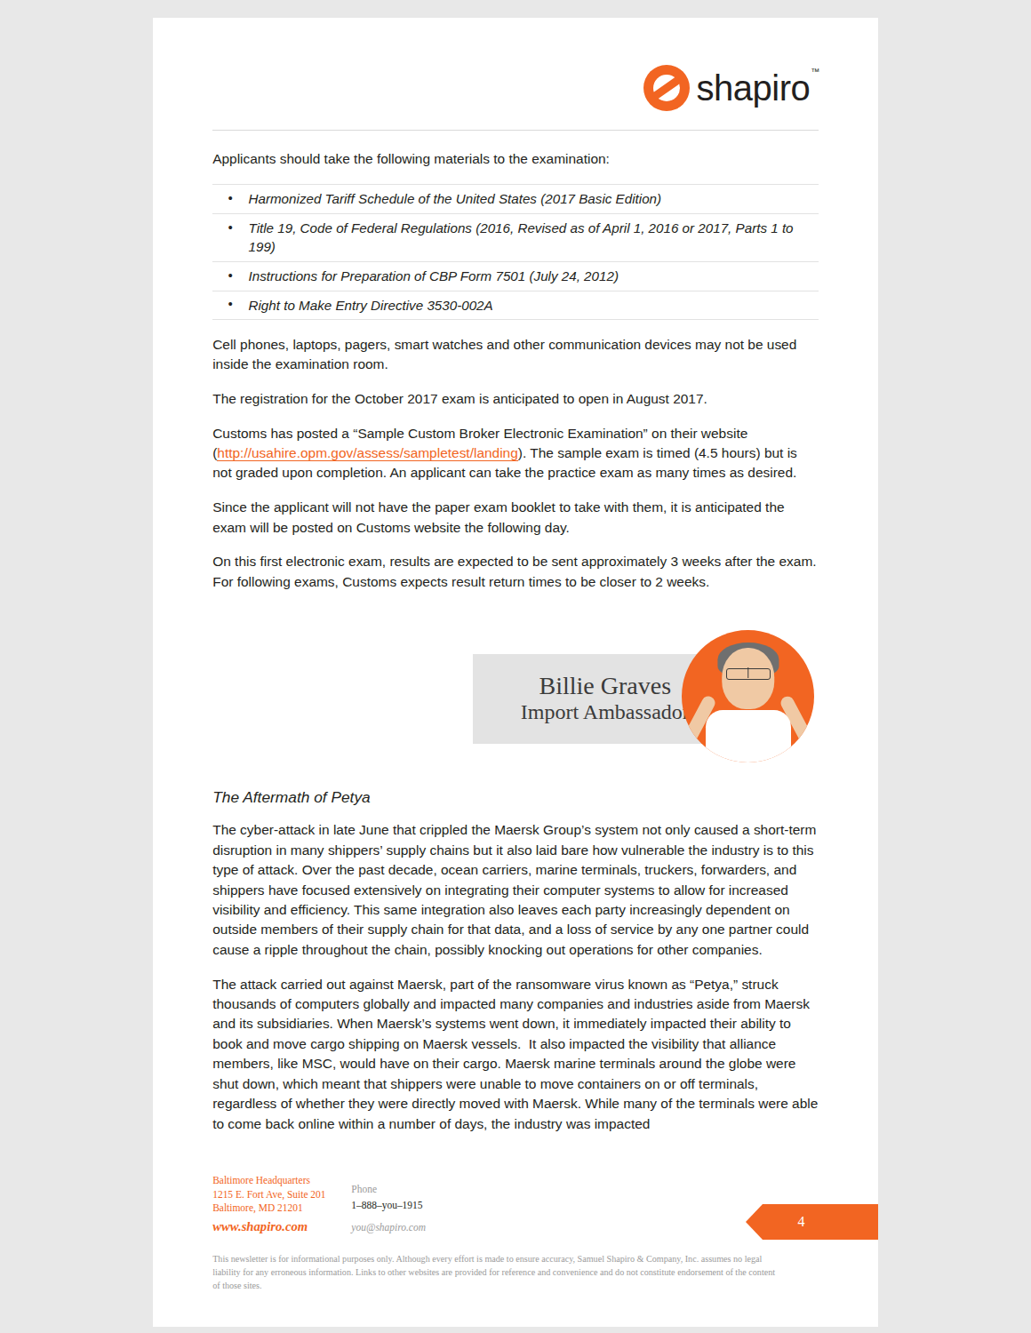shapiro™
Applicants should take the following materials to the examination:
Harmonized Tariff Schedule of the United States (2017 Basic Edition)
Title 19, Code of Federal Regulations (2016, Revised as of April 1, 2016 or 2017, Parts 1 to 199)
Instructions for Preparation of CBP Form 7501 (July 24, 2012)
Right to Make Entry Directive 3530-002A
Cell phones, laptops, pagers, smart watches and other communication devices may not be used inside the examination room.
The registration for the October 2017 exam is anticipated to open in August 2017.
Customs has posted a “Sample Custom Broker Electronic Examination” on their website (http://usahire.opm.gov/assess/sampletest/landing). The sample exam is timed (4.5 hours) but is not graded upon completion. An applicant can take the practice exam as many times as desired.
Since the applicant will not have the paper exam booklet to take with them, it is anticipated the exam will be posted on Customs website the following day.
On this first electronic exam, results are expected to be sent approximately 3 weeks after the exam. For following exams, Customs expects result return times to be closer to 2 weeks.
Billie Graves
Import Ambassador
The Aftermath of Petya
The cyber-attack in late June that crippled the Maersk Group’s system not only caused a short-term disruption in many shippers’ supply chains but it also laid bare how vulnerable the industry is to this type of attack. Over the past decade, ocean carriers, marine terminals, truckers, forwarders, and shippers have focused extensively on integrating their computer systems to allow for increased visibility and efficiency. This same integration also leaves each party increasingly dependent on outside members of their supply chain for that data, and a loss of service by any one partner could cause a ripple throughout the chain, possibly knocking out operations for other companies.
The attack carried out against Maersk, part of the ransomware virus known as “Petya,” struck thousands of computers globally and impacted many companies and industries aside from Maersk and its subsidiaries. When Maersk’s systems went down, it immediately impacted their ability to book and move cargo shipping on Maersk vessels. It also impacted the visibility that alliance members, like MSC, would have on their cargo. Maersk marine terminals around the globe were shut down, which meant that shippers were unable to move containers on or off terminals, regardless of whether they were directly moved with Maersk. While many of the terminals were able to come back online within a number of days, the industry was impacted
Baltimore Headquarters
1215 E. Fort Ave, Suite 201
Baltimore, MD 21201 www.shapiro.com
Phone 1–888–you–1915 you@shapiro.com
4
This newsletter is for informational purposes only. Although every effort is made to ensure accuracy, Samuel Shapiro & Company, Inc. assumes no legal liability for any erroneous information. Links to other websites are provided for reference and convenience and do not constitute endorsement of the content of those sites.